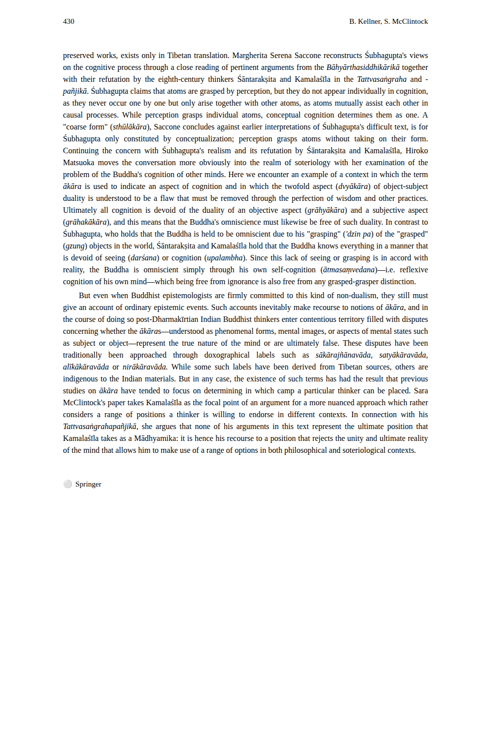430 B. Kellner, S. McClintock
preserved works, exists only in Tibetan translation. Margherita Serena Saccone reconstructs Śubhagupta's views on the cognitive process through a close reading of pertinent arguments from the Bāhyārthasiddhikārikā together with their refutation by the eighth-century thinkers Śāntarakṣita and Kamalaśīla in the Tattvasaṅgraha and -pañjikā. Śubhagupta claims that atoms are grasped by perception, but they do not appear individually in cognition, as they never occur one by one but only arise together with other atoms, as atoms mutually assist each other in causal processes. While perception grasps individual atoms, conceptual cognition determines them as one. A "coarse form" (sthūlākāra), Saccone concludes against earlier interpretations of Śubhagupta's difficult text, is for Śubhagupta only constituted by conceptualization; perception grasps atoms without taking on their form. Continuing the concern with Śubhagupta's realism and its refutation by Śāntarakṣita and Kamalaśīla, Hiroko Matsuoka moves the conversation more obviously into the realm of soteriology with her examination of the problem of the Buddha's cognition of other minds. Here we encounter an example of a context in which the term ākāra is used to indicate an aspect of cognition and in which the twofold aspect (dvyākāra) of object-subject duality is understood to be a flaw that must be removed through the perfection of wisdom and other practices. Ultimately all cognition is devoid of the duality of an objective aspect (grāhyākāra) and a subjective aspect (grāhakākāra), and this means that the Buddha's omniscience must likewise be free of such duality. In contrast to Śubhagupta, who holds that the Buddha is held to be omniscient due to his "grasping" ('dzin pa) of the "grasped" (gzung) objects in the world, Śāntarakṣita and Kamalaśīla hold that the Buddha knows everything in a manner that is devoid of seeing (darśana) or cognition (upalambha). Since this lack of seeing or grasping is in accord with reality, the Buddha is omniscient simply through his own self-cognition (ātmasaṃvedana)—i.e. reflexive cognition of his own mind—which being free from ignorance is also free from any grasped-grasper distinction.
But even when Buddhist epistemologists are firmly committed to this kind of non-dualism, they still must give an account of ordinary epistemic events. Such accounts inevitably make recourse to notions of ākāra, and in the course of doing so post-Dharmakīrtian Indian Buddhist thinkers enter contentious territory filled with disputes concerning whether the ākāras—understood as phenomenal forms, mental images, or aspects of mental states such as subject or object—represent the true nature of the mind or are ultimately false. These disputes have been traditionally been approached through doxographical labels such as sākārajñānavāda, satyākāravāda, alīkākāravāda or nirākāravāda. While some such labels have been derived from Tibetan sources, others are indigenous to the Indian materials. But in any case, the existence of such terms has had the result that previous studies on ākāra have tended to focus on determining in which camp a particular thinker can be placed. Sara McClintock's paper takes Kamalaśīla as the focal point of an argument for a more nuanced approach which rather considers a range of positions a thinker is willing to endorse in different contexts. In connection with his Tattvasaṅgrahapañjikā, she argues that none of his arguments in this text represent the ultimate position that Kamalaśīla takes as a Mādhyamika: it is hence his recourse to a position that rejects the unity and ultimate reality of the mind that allows him to make use of a range of options in both philosophical and soteriological contexts.
⚪Springer